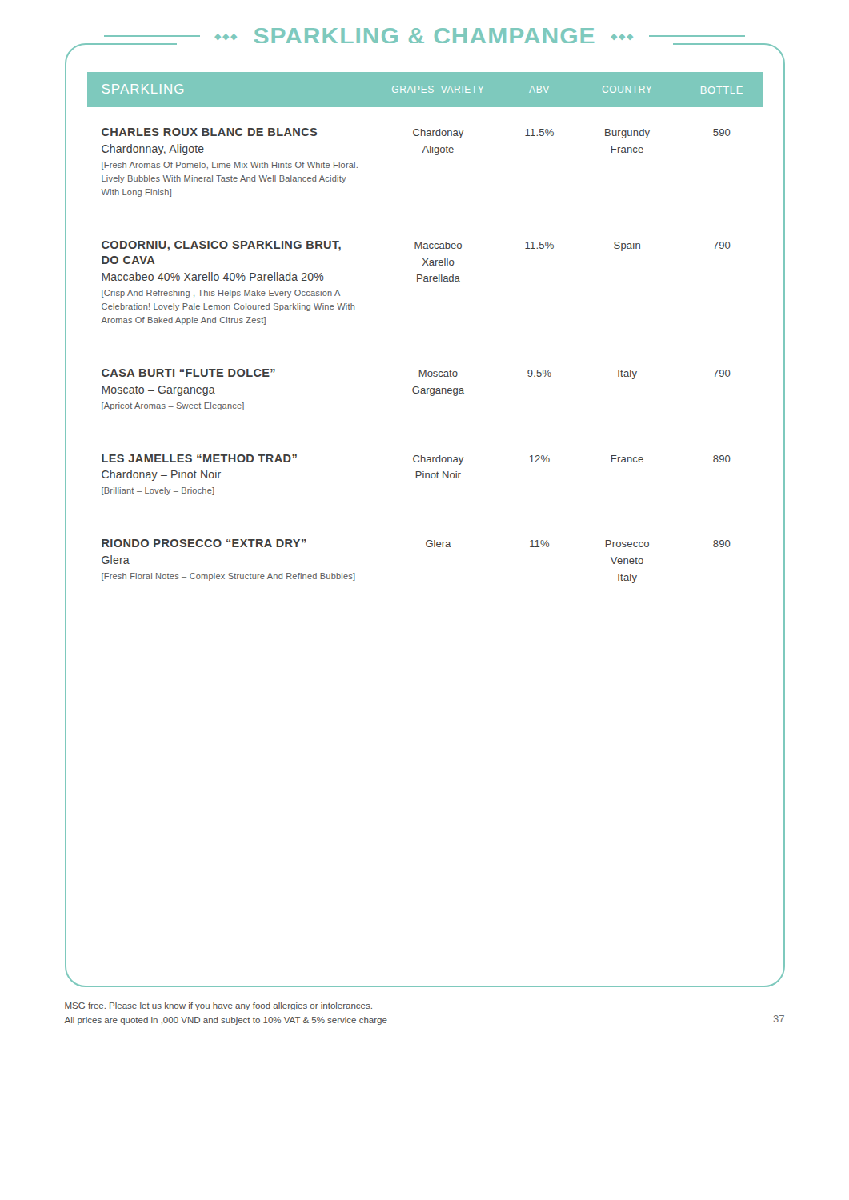◆◆◆
Sparkling & Champange
◆◆◆
| Sparkling | Grapes Variety | ABV | Country | Bottle |
| --- | --- | --- | --- | --- |
| Charles Roux Blanc De Blancs Chardonnay, Aligote [Fresh Aromas Of Pomelo, Lime Mix With Hints Of White Floral. Lively Bubbles With Mineral Taste And Well Balanced Acidity With Long Finish] | Chardonay Aligote | 11.5% | Burgundy France | 590 |
| Codorniu, Clasico Sparkling Brut, Do Cava Maccabeo 40% Xarello 40% Parellada 20% [Crisp And Refreshing , This Helps Make Every Occasion A Celebration! Lovely Pale Lemon Coloured Sparkling Wine With Aromas Of Baked Apple And Citrus Zest] | Maccabeo Xarello Parellada | 11.5% | Spain | 790 |
| Casa Burti “Flute Dolce” Moscato – Garganega [Apricot Aromas – Sweet Elegance] | Moscato Garganega | 9.5% | Italy | 790 |
| Les Jamelles “Method Trad” Chardonay – Pinot Noir [Brilliant – Lovely – Brioche] | Chardonay Pinot Noir | 12% | France | 890 |
| Riondo Prosecco “Extra Dry” Glera [Fresh Floral Notes – Complex Structure And Refined Bubbles] | Glera | 11% | Prosecco Veneto Italy | 890 |
MSG free. Please let us know if you have any food allergies or intolerances.
All prices are quoted in ,000 VND and subject to 10% VAT & 5% service charge
37